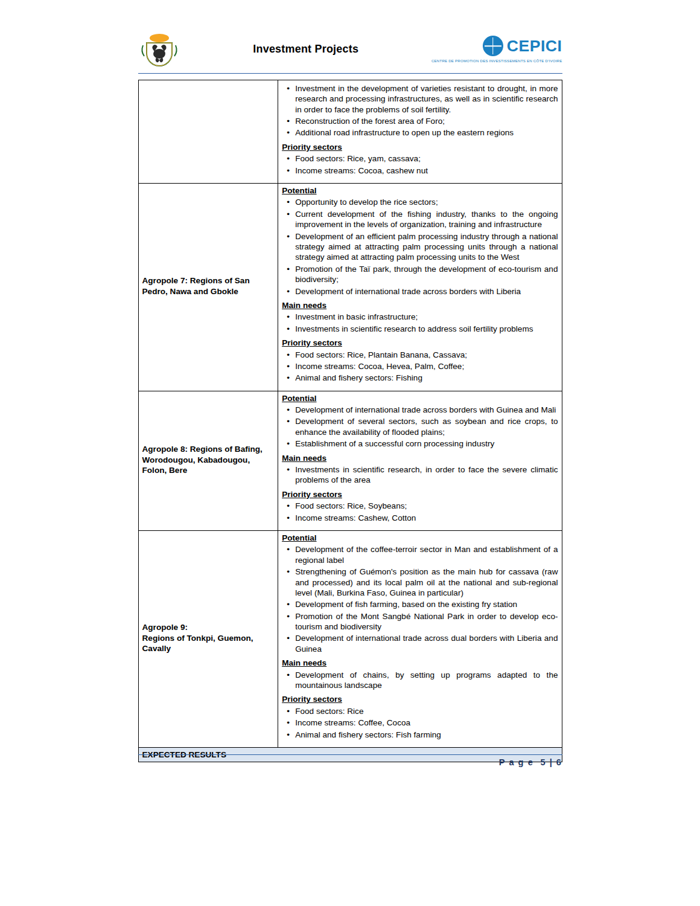Investment Projects
CEPICI
CENTRE DE PROMOTION DES INVESTISSEMENTS EN CÔTE D'IVOIRE
| | Investment in the development of varieties resistant to drought, in more research and processing infrastructures, as well as in scientific research in order to face the problems of soil fertility. Reconstruction of the forest area of Foro; Additional road infrastructure to open up the eastern regions Priority sectors Food sectors: Rice, yam, cassava; Income streams: Cocoa, cashew nut |
| Agropole 7: Regions of San Pedro, Nawa and Gbokle | Potential Opportunity to develop the rice sectors; Current development of the fishing industry, thanks to the ongoing improvement in the levels of organization, training and infrastructure Development of an efficient palm processing industry through a national strategy aimed at attracting palm processing units through a national strategy aimed at attracting palm processing units to the West Promotion of the Taï park, through the development of eco-tourism and biodiversity; Development of international trade across borders with Liberia Main needs Investment in basic infrastructure; Investments in scientific research to address soil fertility problems Priority sectors Food sectors: Rice, Plantain Banana, Cassava; Income streams: Cocoa, Hevea, Palm, Coffee; Animal and fishery sectors: Fishing |
| Agropole 8: Regions of Bafing, Worodougou, Kabadougou, Folon, Bere | Potential Development of international trade across borders with Guinea and Mali Development of several sectors, such as soybean and rice crops, to enhance the availability of flooded plains; Establishment of a successful corn processing industry Main needs Investments in scientific research, in order to face the severe climatic problems of the area Priority sectors Food sectors: Rice, Soybeans; Income streams: Cashew, Cotton |
| Agropole 9: Regions of Tonkpi, Guemon, Cavally | Potential Development of the coffee-terroir sector in Man and establishment of a regional label Strengthening of Guémon's position as the main hub for cassava (raw and processed) and its local palm oil at the national and sub-regional level (Mali, Burkina Faso, Guinea in particular) Development of fish farming, based on the existing fry station Promotion of the Mont Sangbé National Park in order to develop eco-tourism and biodiversity Development of international trade across dual borders with Liberia and Guinea Main needs Development of chains, by setting up programs adapted to the mountainous landscape Priority sectors Food sectors: Rice Income streams: Coffee, Cocoa Animal and fishery sectors: Fish farming |
EXPECTED RESULTS
P a g e 5 | 6